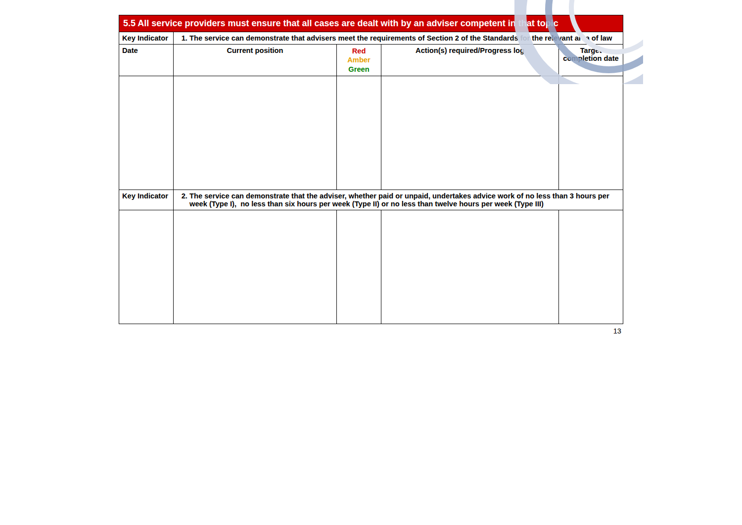| 5.5 All service providers must ensure that all cases are dealt with by an adviser competent in that topic |
| Key Indicator | The service can demonstrate that advisers meet the requirements of Section 2 of the Standards for the relevant area of law |
| Date | Current position | Red Amber Green | Action(s) required/Progress log | Target completion date |
| Key Indicator | The service can demonstrate that the adviser, whether paid or unpaid, undertakes advice work of no less than 3 hours per week (Type I), no less than six hours per week (Type II) or no less than twelve hours per week (Type III) |
13